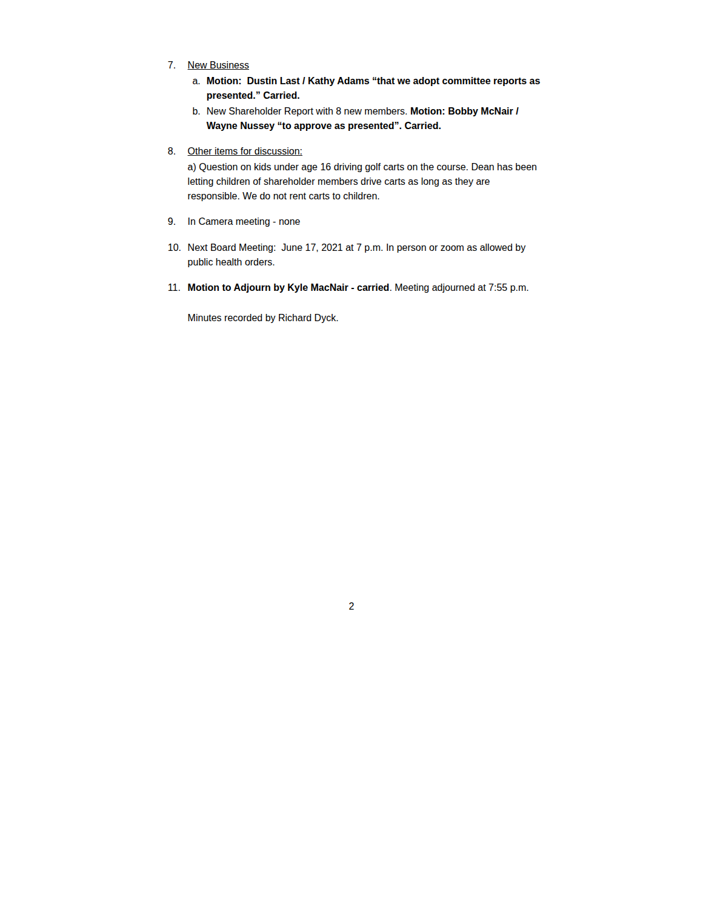New Business
Motion: Dustin Last / Kathy Adams “that we adopt committee reports as presented.” Carried.
New Shareholder Report with 8 new members. Motion: Bobby McNair / Wayne Nussey “to approve as presented”. Carried.
Other items for discussion:
a) Question on kids under age 16 driving golf carts on the course. Dean has been letting children of shareholder members drive carts as long as they are responsible. We do not rent carts to children.
In Camera meeting - none
Next Board Meeting: June 17, 2021 at 7 p.m. In person or zoom as allowed by public health orders.
Motion to Adjourn by Kyle MacNair - carried. Meeting adjourned at 7:55 p.m.
Minutes recorded by Richard Dyck.
2